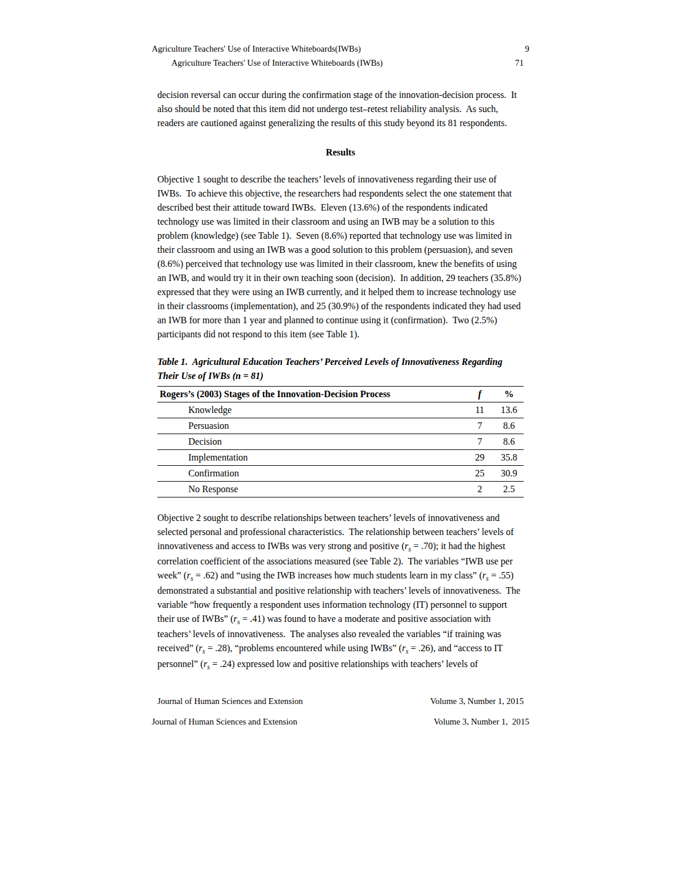Agriculture Teachers' Use of Interactive Whiteboards(IWBs) 9
Agriculture Teachers' Use of Interactive Whiteboards (IWBs) 71
decision reversal can occur during the confirmation stage of the innovation-decision process. It also should be noted that this item did not undergo test–retest reliability analysis. As such, readers are cautioned against generalizing the results of this study beyond its 81 respondents.
Results
Objective 1 sought to describe the teachers’ levels of innovativeness regarding their use of IWBs. To achieve this objective, the researchers had respondents select the one statement that described best their attitude toward IWBs. Eleven (13.6%) of the respondents indicated technology use was limited in their classroom and using an IWB may be a solution to this problem (knowledge) (see Table 1). Seven (8.6%) reported that technology use was limited in their classroom and using an IWB was a good solution to this problem (persuasion), and seven (8.6%) perceived that technology use was limited in their classroom, knew the benefits of using an IWB, and would try it in their own teaching soon (decision). In addition, 29 teachers (35.8%) expressed that they were using an IWB currently, and it helped them to increase technology use in their classrooms (implementation), and 25 (30.9%) of the respondents indicated they had used an IWB for more than 1 year and planned to continue using it (confirmation). Two (2.5%) participants did not respond to this item (see Table 1).
Table 1. Agricultural Education Teachers’ Perceived Levels of Innovativeness Regarding Their Use of IWBs (n = 81)
| Rogers’s (2003) Stages of the Innovation-Decision Process | f | % |
| --- | --- | --- |
| Knowledge | 11 | 13.6 |
| Persuasion | 7 | 8.6 |
| Decision | 7 | 8.6 |
| Implementation | 29 | 35.8 |
| Confirmation | 25 | 30.9 |
| No Response | 2 | 2.5 |
Objective 2 sought to describe relationships between teachers’ levels of innovativeness and selected personal and professional characteristics. The relationship between teachers’ levels of innovativeness and access to IWBs was very strong and positive (rs = .70); it had the highest correlation coefficient of the associations measured (see Table 2). The variables “IWB use per week” (rs = .62) and “using the IWB increases how much students learn in my class” (rs = .55) demonstrated a substantial and positive relationship with teachers’ levels of innovativeness. The variable “how frequently a respondent uses information technology (IT) personnel to support their use of IWBs” (rs = .41) was found to have a moderate and positive association with teachers’ levels of innovativeness. The analyses also revealed the variables “if training was received” (rs = .28), “problems encountered while using IWBs” (rs = .26), and “access to IT personnel” (rs = .24) expressed low and positive relationships with teachers’ levels of
Journal of Human Sciences and Extension Volume 3, Number 1, 2015
Journal of Human Sciences and Extension Volume 3, Number 1, 2015